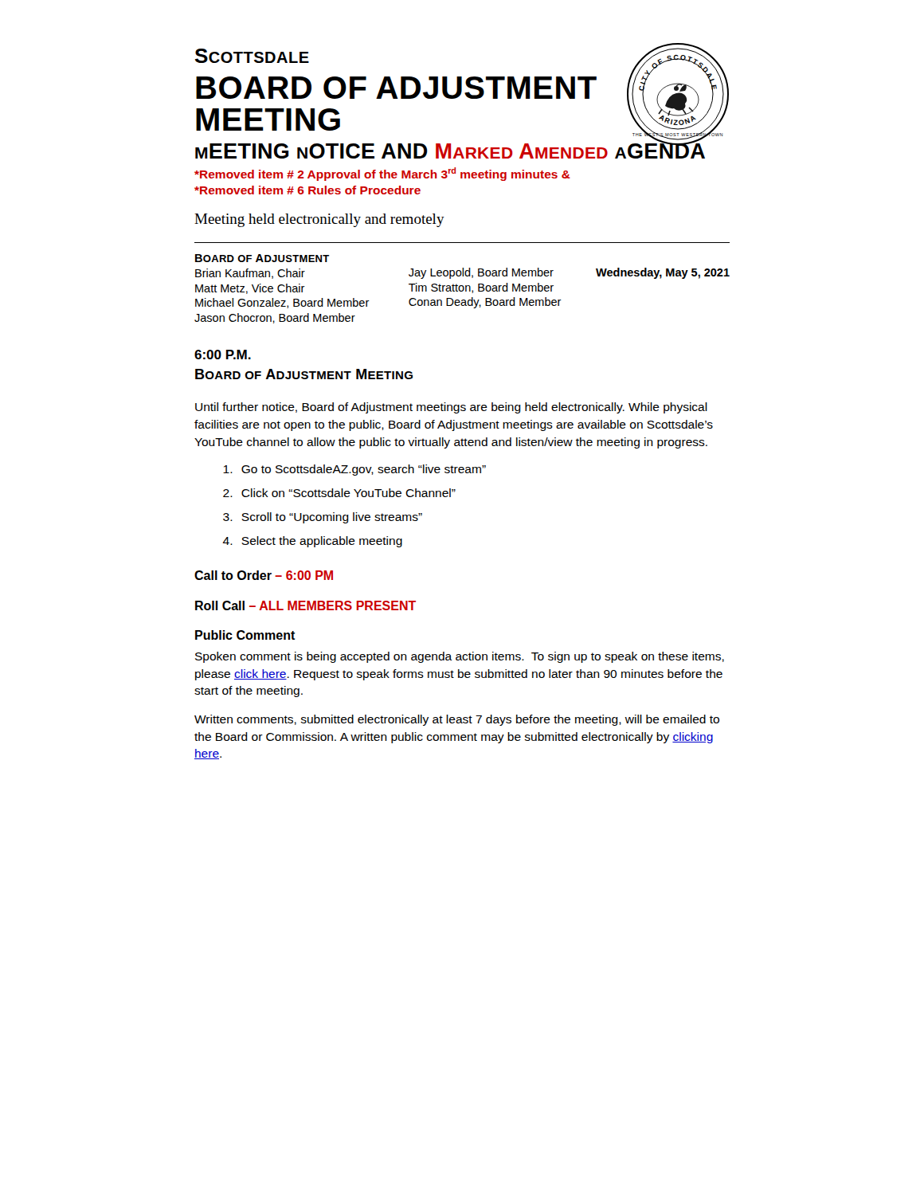CITY OF SCOTTSDALE ARIZONA THE WEST'S MOST WESTERN TOWN
SCOTTSDALE
Board of Adjustment Meeting
MEETING NOTICE AND MARKED AMENDED AGENDA
*Removed item # 2 Approval of the March 3rd meeting minutes &
*Removed item # 6 Rules of Procedure
Meeting held electronically and remotely
BOARD OF ADJUSTMENT
Brian Kaufman, Chair
Matt Metz, Vice Chair
Michael Gonzalez, Board Member
Jason Chocron, Board Member
Jay Leopold, Board Member
Tim Stratton, Board Member
Conan Deady, Board Member
Wednesday, May 5, 2021
6:00 P.M.
BOARD OF ADJUSTMENT MEETING
Until further notice, Board of Adjustment meetings are being held electronically. While physical facilities are not open to the public, Board of Adjustment meetings are available on Scottsdale’s YouTube channel to allow the public to virtually attend and listen/view the meeting in progress.
Go to ScottsdaleAZ.gov, search “live stream”
Click on “Scottsdale YouTube Channel”
Scroll to “Upcoming live streams”
Select the applicable meeting
Call to Order – 6:00 PM
Roll Call – ALL MEMBERS PRESENT
Public Comment
Spoken comment is being accepted on agenda action items. To sign up to speak on these items, please click here. Request to speak forms must be submitted no later than 90 minutes before the start of the meeting.
Written comments, submitted electronically at least 7 days before the meeting, will be emailed to the Board or Commission. A written public comment may be submitted electronically by clicking here.